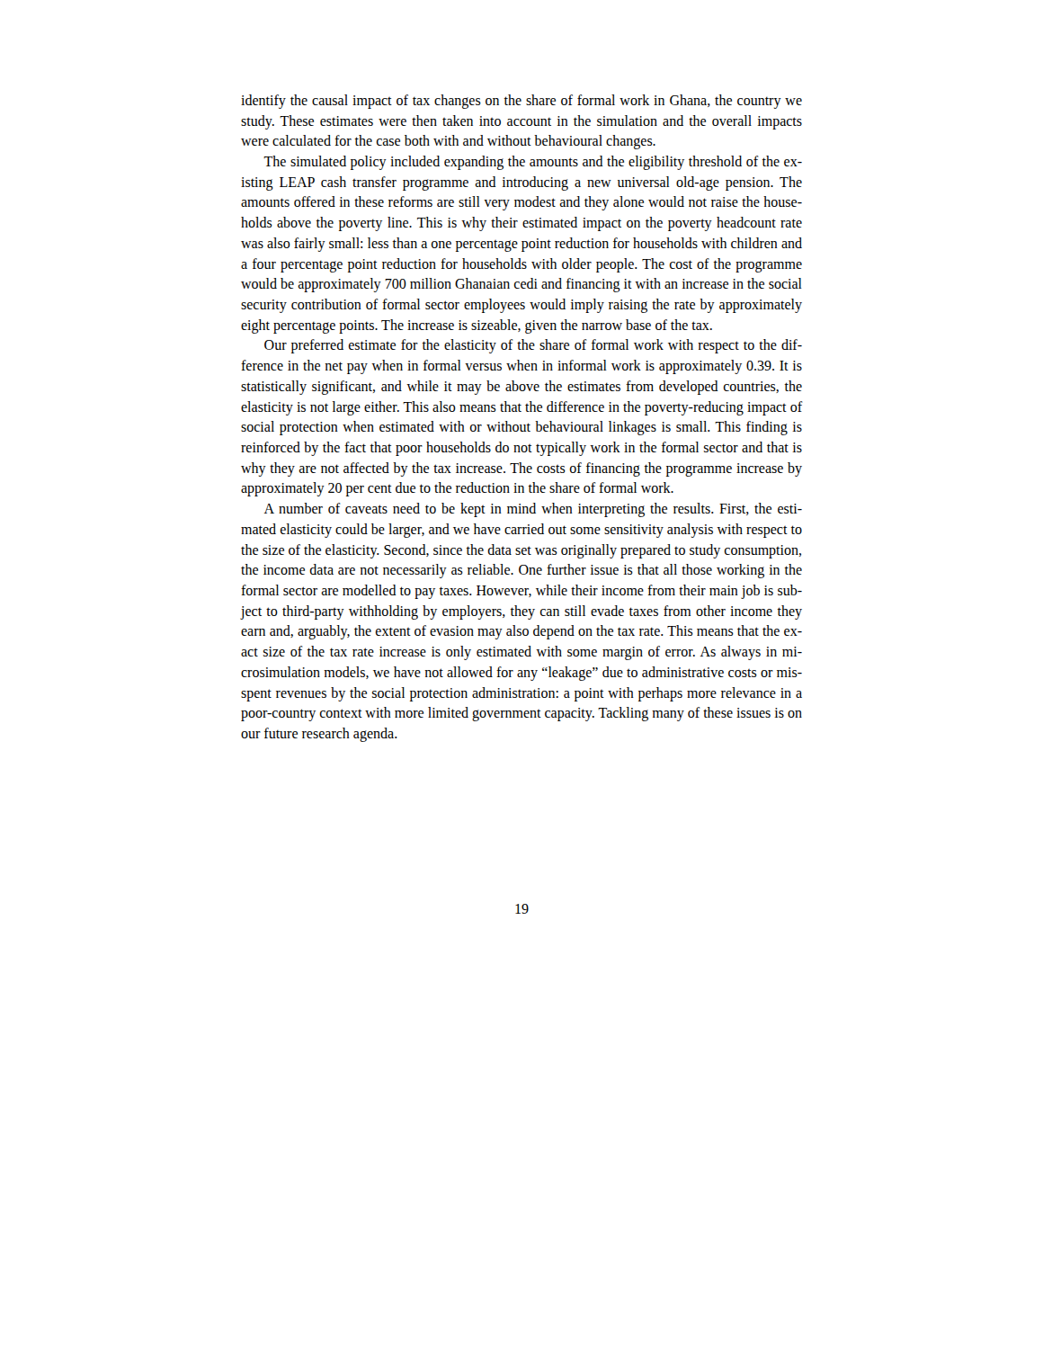identify the causal impact of tax changes on the share of formal work in Ghana, the country we study. These estimates were then taken into account in the simulation and the overall impacts were calculated for the case both with and without behavioural changes.
The simulated policy included expanding the amounts and the eligibility threshold of the existing LEAP cash transfer programme and introducing a new universal old-age pension. The amounts offered in these reforms are still very modest and they alone would not raise the households above the poverty line. This is why their estimated impact on the poverty headcount rate was also fairly small: less than a one percentage point reduction for households with children and a four percentage point reduction for households with older people. The cost of the programme would be approximately 700 million Ghanaian cedi and financing it with an increase in the social security contribution of formal sector employees would imply raising the rate by approximately eight percentage points. The increase is sizeable, given the narrow base of the tax.
Our preferred estimate for the elasticity of the share of formal work with respect to the difference in the net pay when in formal versus when in informal work is approximately 0.39. It is statistically significant, and while it may be above the estimates from developed countries, the elasticity is not large either. This also means that the difference in the poverty-reducing impact of social protection when estimated with or without behavioural linkages is small. This finding is reinforced by the fact that poor households do not typically work in the formal sector and that is why they are not affected by the tax increase. The costs of financing the programme increase by approximately 20 per cent due to the reduction in the share of formal work.
A number of caveats need to be kept in mind when interpreting the results. First, the estimated elasticity could be larger, and we have carried out some sensitivity analysis with respect to the size of the elasticity. Second, since the data set was originally prepared to study consumption, the income data are not necessarily as reliable. One further issue is that all those working in the formal sector are modelled to pay taxes. However, while their income from their main job is subject to third-party withholding by employers, they can still evade taxes from other income they earn and, arguably, the extent of evasion may also depend on the tax rate. This means that the exact size of the tax rate increase is only estimated with some margin of error. As always in microsimulation models, we have not allowed for any “leakage” due to administrative costs or misspent revenues by the social protection administration: a point with perhaps more relevance in a poor-country context with more limited government capacity. Tackling many of these issues is on our future research agenda.
19